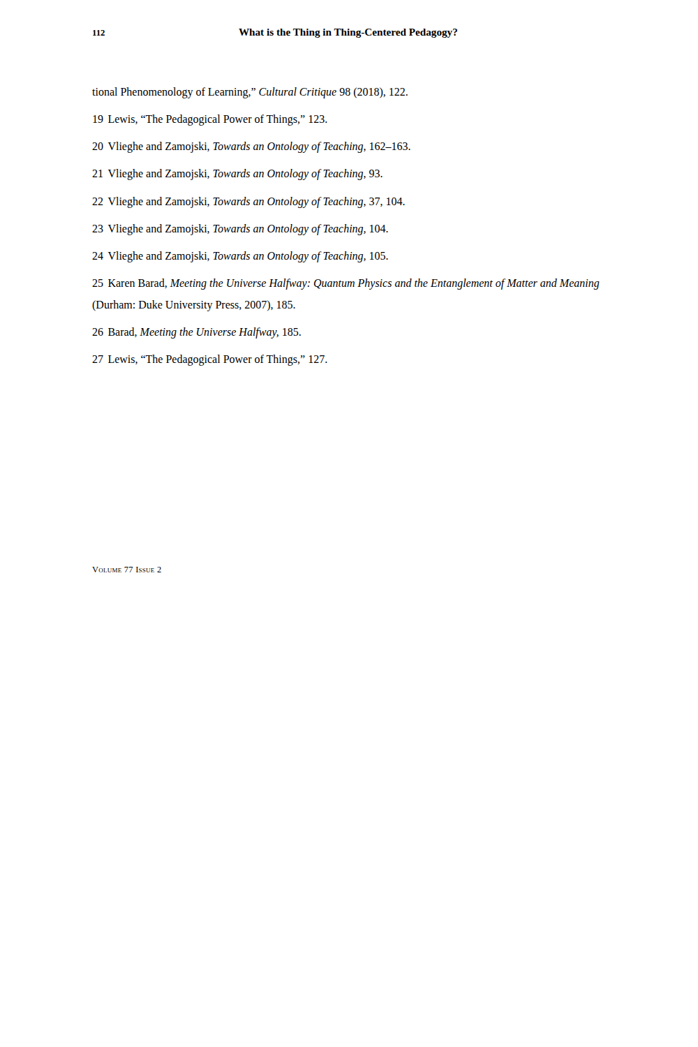112 What is the Thing in Thing-Centered Pedagogy?
tional Phenomenology of Learning,” Cultural Critique 98 (2018), 122.
19 Lewis, “The Pedagogical Power of Things,” 123.
20 Vlieghe and Zamojski, Towards an Ontology of Teaching, 162–163.
21 Vlieghe and Zamojski, Towards an Ontology of Teaching, 93.
22 Vlieghe and Zamojski, Towards an Ontology of Teaching, 37, 104.
23 Vlieghe and Zamojski, Towards an Ontology of Teaching, 104.
24 Vlieghe and Zamojski, Towards an Ontology of Teaching, 105.
25 Karen Barad, Meeting the Universe Halfway: Quantum Physics and the Entanglement of Matter and Meaning (Durham: Duke University Press, 2007), 185.
26 Barad, Meeting the Universe Halfway, 185.
27 Lewis, “The Pedagogical Power of Things,” 127.
Volume 77 Issue 2